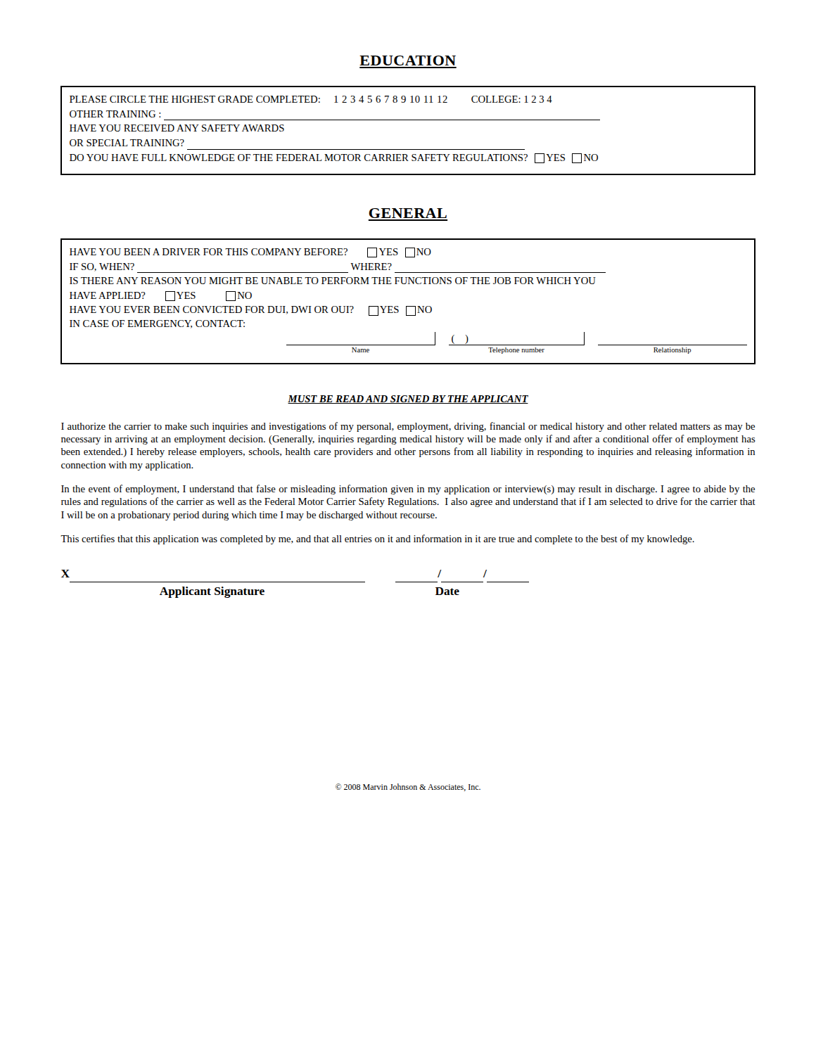EDUCATION
PLEASE CIRCLE THE HIGHEST GRADE COMPLETED: 1 2 3 4 5 6 7 8 9 10 11 12 COLLEGE: 1 2 3 4
OTHER TRAINING :
HAVE YOU RECEIVED ANY SAFETY AWARDS
OR SPECIAL TRAINING?
DO YOU HAVE FULL KNOWLEDGE OF THE FEDERAL MOTOR CARRIER SAFETY REGULATIONS? YES NO
GENERAL
HAVE YOU BEEN A DRIVER FOR THIS COMPANY BEFORE? YES NO
IF SO, WHEN? WHERE?
IS THERE ANY REASON YOU MIGHT BE UNABLE TO PERFORM THE FUNCTIONS OF THE JOB FOR WHICH YOU
HAVE APPLIED? YES NO
HAVE YOU EVER BEEN CONVICTED FOR DUI, DWI OR OUI? YES NO
IN CASE OF EMERGENCY, CONTACT:
| | | | ( ) | | |
| | Name | | Telephone number | | Relationship |
MUST BE READ AND SIGNED BY THE APPLICANT
I authorize the carrier to make such inquiries and investigations of my personal, employment, driving, financial or medical history and other related matters as may be necessary in arriving at an employment decision. (Generally, inquiries regarding medical history will be made only if and after a conditional offer of employment has been extended.) I hereby release employers, schools, health care providers and other persons from all liability in responding to inquiries and releasing information in connection with my application.
In the event of employment, I understand that false or misleading information given in my application or interview(s) may result in discharge. I agree to abide by the rules and regulations of the carrier as well as the Federal Motor Carrier Safety Regulations. I also agree and understand that if I am selected to drive for the carrier that I will be on a probationary period during which time I may be discharged without recourse.
This certifies that this application was completed by me, and that all entries on it and information in it are true and complete to the best of my knowledge.
X / /
Applicant Signature Date
© 2008 Marvin Johnson & Associates, Inc.